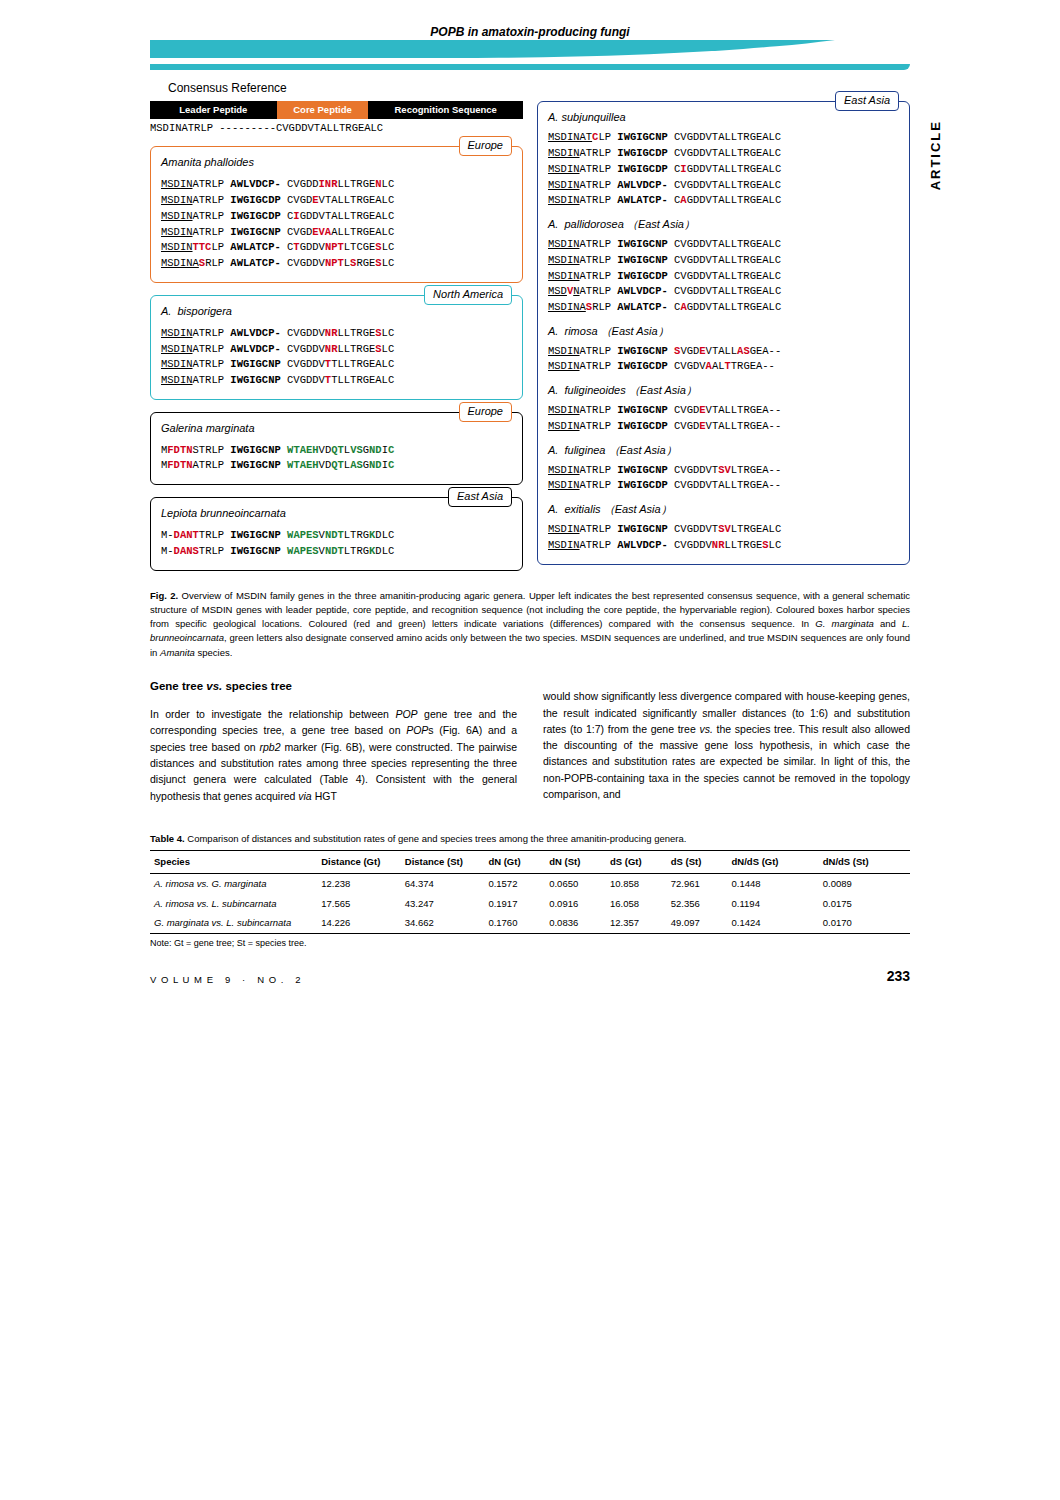POPB in amatoxin-producing fungi
ARTICLE
Consensus Reference
Leader Peptide
Core Peptide
Recognition Sequence
MSDINATRLP ---------CVGDDVTALLTRGEALC
Europe
Amanita phalloides
MSDINATRLP AWLVDCP- CVGDDINRLLTRGENLC MSDINATRLP IWGIGCDP CVGDEVTALLTRGEALC MSDINATRLP IWGIGCDP CIGDDVTALLTRGEALC MSDINATRLP IWGIGCNP CVGDEVAALLTRGEALC MSDIN TTCLP AWLATCP- CTGDDVNPTLTCGESLC MSDINA SRLP AWLATCP- CVGDDVNPTLSRGESLC
North America
A. bisporigera
MSDINATRLP AWLVDCP- CVGDDVNRLLTRGESLC MSDINATRLP AWLVDCP- CVGDDVNRLLTRGESLC MSDINATRLP IWGIGCNP CVGDDVTTLLTRGEALC MSDINATRLP IWGIGCNP CVGDDVTTLLTRGEALC
Europe
Galerina marginata
MFDTNSTRLP IWGIGCNP WTAEHVDQTLVSGNDIC MFDTNATRLP IWGIGCNP WTAEHVDQTLASGNDIC
East Asia
Lepiota brunneoincarnata
M-DAN TTRLP IWGIGCNP WAPESVNDTLTRGKDLC M-DAN STRLP IWGIGCNP WAPESVNDTLTRGKDLC
East Asia
A. subjunquillea
MSDINAT CLP IWGIGCNP CVGDDVTALLTRGEALC MSDINATRLP IWGIGCDP CVGDDVTALLTRGEALC MSDINATRLP IWGIGCDP CIGDDVTALLTRGEALC MSDINATRLP AWLVDCP- CVGDDVTALLTRGEALC MSDINATRLP AWLATCP- CAGDDVTALLTRGEALC
A. pallidorosea （East Asia）
MSDINATRLP IWGIGCNP CVGDDVTALLTRGEALC MSDINATRLP IWGIGCNP CVGDDVTALLTRGEALC MSDINATRLP IWGIGCDP CVGDDVTALLTRGEALC MSD VNATRLP AWLVDCP- CVGDDVTALLTRGEALC MSDINA SRLP AWLATCP- CAGDDVTALLTRGEALC
A. rimosa （East Asia）
MSDINATRLP IWGIGCNP SVGDEVTALLASGEA-- MSDINATRLP IWGIGCDP CVGDVAALTTRGEA--
A. fuligineoides （East Asia）
MSDINATRLP IWGIGCNP CVGDEVTALLTRGEA-- MSDINATRLP IWGIGCDP CVGDEVTALLTRGEA--
A. fuliginea （East Asia）
MSDINATRLP IWGIGCNP CVGDDVTSVLTRGEA-- MSDINATRLP IWGIGCDP CVGDDVTALLTRGEA--
A. exitialis （East Asia）
MSDINATRLP IWGIGCNP CVGDDVTSVLTRGEALC MSDINATRLP AWLVDCP- CVGDDVNRLLTRGESLC
Fig. 2. Overview of MSDIN family genes in the three amanitin-producing agaric genera. Upper left indicates the best represented consensus sequence, with a general schematic structure of MSDIN genes with leader peptide, core peptide, and recognition sequence (not including the core peptide, the hypervariable region). Coloured boxes harbor species from specific geological locations. Coloured (red and green) letters indicate variations (differences) compared with the consensus sequence. In G. marginata and L. brunneoincarnata, green letters also designate conserved amino acids only between the two species. MSDIN sequences are underlined, and true MSDIN sequences are only found in Amanita species.
Gene tree vs. species tree
In order to investigate the relationship between POP gene tree and the corresponding species tree, a gene tree based on POPs (Fig. 6A) and a species tree based on rpb2 marker (Fig. 6B), were constructed. The pairwise distances and substitution rates among three species representing the three disjunct genera were calculated (Table 4). Consistent with the general hypothesis that genes acquired via HGT
would show significantly less divergence compared with house-keeping genes, the result indicated significantly smaller distances (to 1:6) and substitution rates (to 1:7) from the gene tree vs. the species tree. This result also allowed the discounting of the massive gene loss hypothesis, in which case the distances and substitution rates are expected be similar. In light of this, the non-POPB-containing taxa in the species cannot be removed in the topology comparison, and
Table 4. Comparison of distances and substitution rates of gene and species trees among the three amanitin-producing genera.
| Species | Distance (Gt) | Distance (St) | dN (Gt) | dN (St) | dS (Gt) | dS (St) | dN/dS (Gt) | dN/dS (St) |
| --- | --- | --- | --- | --- | --- | --- | --- | --- |
| A. rimosa vs. G. marginata | 12.238 | 64.374 | 0.1572 | 0.0650 | 10.858 | 72.961 | 0.1448 | 0.0089 |
| A. rimosa vs. L. subincarnata | 17.565 | 43.247 | 0.1917 | 0.0916 | 16.058 | 52.356 | 0.1194 | 0.0175 |
| G. marginata vs. L. subincarnata | 14.226 | 34.662 | 0.1760 | 0.0836 | 12.357 | 49.097 | 0.1424 | 0.0170 |
Note: Gt = gene tree; St = species tree.
V O L U M E 9 · N O . 2
233